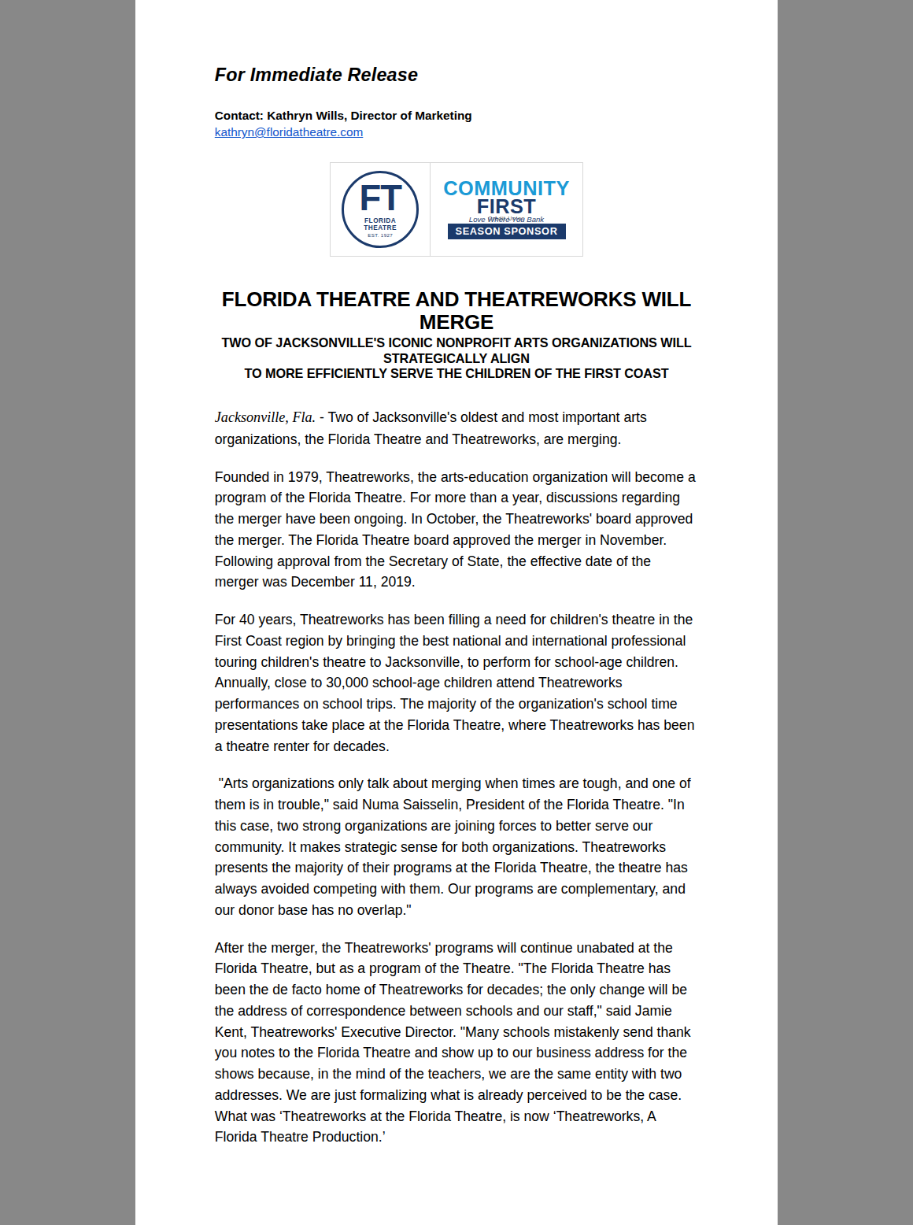For Immediate Release
Contact: Kathryn Wills, Director of Marketing
kathryn@floridatheatre.com
FT FLORIDA THEATRE EST. 1927
COMMUNITY FIRST Credit Union Love Where You Bank SEASON SPONSOR
FLORIDA THEATRE AND THEATREWORKS WILL MERGE
TWO OF JACKSONVILLE'S ICONIC NONPROFIT ARTS ORGANIZATIONS WILL STRATEGICALLY ALIGN
TO MORE EFFICIENTLY SERVE THE CHILDREN OF THE FIRST COAST
Jacksonville, Fla. - Two of Jacksonville's oldest and most important arts organizations, the Florida Theatre and Theatreworks, are merging.
Founded in 1979, Theatreworks, the arts-education organization will become a program of the Florida Theatre. For more than a year, discussions regarding the merger have been ongoing. In October, the Theatreworks' board approved the merger. The Florida Theatre board approved the merger in November. Following approval from the Secretary of State, the effective date of the merger was December 11, 2019.
For 40 years, Theatreworks has been filling a need for children's theatre in the First Coast region by bringing the best national and international professional touring children's theatre to Jacksonville, to perform for school-age children. Annually, close to 30,000 school-age children attend Theatreworks performances on school trips. The majority of the organization's school time presentations take place at the Florida Theatre, where Theatreworks has been a theatre renter for decades.
"Arts organizations only talk about merging when times are tough, and one of them is in trouble," said Numa Saisselin, President of the Florida Theatre. "In this case, two strong organizations are joining forces to better serve our community. It makes strategic sense for both organizations. Theatreworks presents the majority of their programs at the Florida Theatre, the theatre has always avoided competing with them. Our programs are complementary, and our donor base has no overlap."
After the merger, the Theatreworks' programs will continue unabated at the Florida Theatre, but as a program of the Theatre. "The Florida Theatre has been the de facto home of Theatreworks for decades; the only change will be the address of correspondence between schools and our staff," said Jamie Kent, Theatreworks' Executive Director. "Many schools mistakenly send thank you notes to the Florida Theatre and show up to our business address for the shows because, in the mind of the teachers, we are the same entity with two addresses. We are just formalizing what is already perceived to be the case. What was ‘Theatreworks at the Florida Theatre, is now ‘Theatreworks, A Florida Theatre Production.’